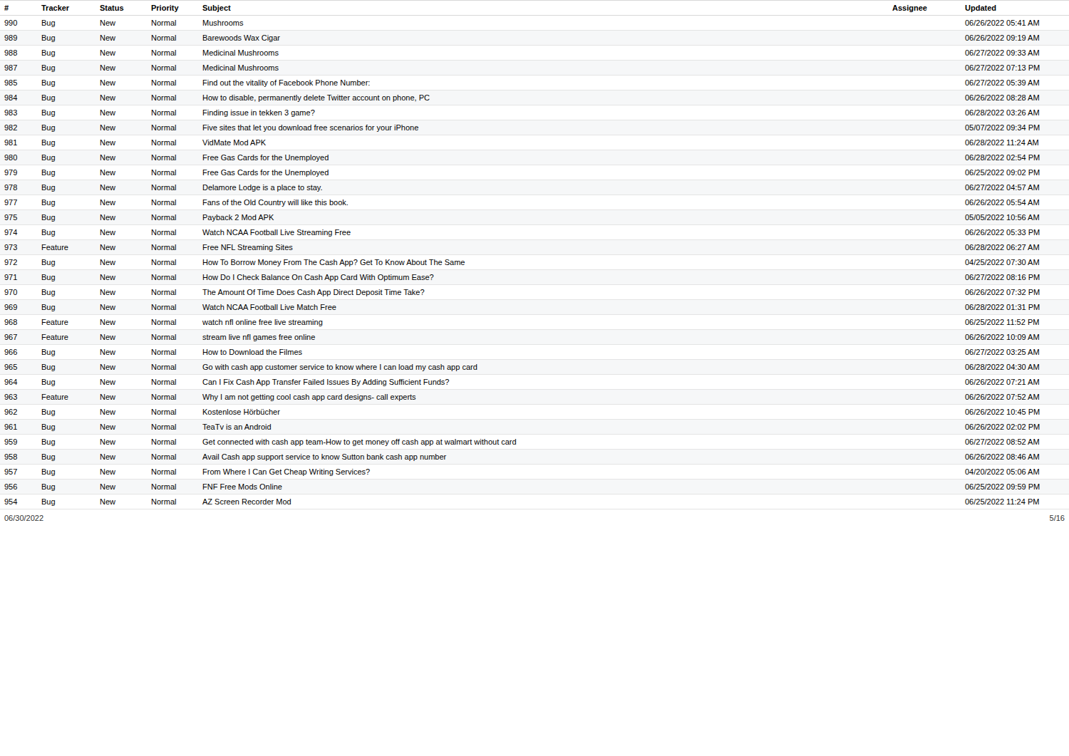| # | Tracker | Status | Priority | Subject | Assignee | Updated |
| --- | --- | --- | --- | --- | --- | --- |
| 990 | Bug | New | Normal | Mushrooms | | 06/26/2022 05:41 AM |
| 989 | Bug | New | Normal | Barewoods Wax Cigar | | 06/26/2022 09:19 AM |
| 988 | Bug | New | Normal | Medicinal Mushrooms | | 06/27/2022 09:33 AM |
| 987 | Bug | New | Normal | Medicinal Mushrooms | | 06/27/2022 07:13 PM |
| 985 | Bug | New | Normal | Find out the vitality of Facebook Phone Number: | | 06/27/2022 05:39 AM |
| 984 | Bug | New | Normal | How to disable, permanently delete Twitter account on phone, PC | | 06/26/2022 08:28 AM |
| 983 | Bug | New | Normal | Finding issue in tekken 3 game? | | 06/28/2022 03:26 AM |
| 982 | Bug | New | Normal | Five sites that let you download free scenarios for your iPhone | | 05/07/2022 09:34 PM |
| 981 | Bug | New | Normal | VidMate Mod APK | | 06/28/2022 11:24 AM |
| 980 | Bug | New | Normal | Free Gas Cards for the Unemployed | | 06/28/2022 02:54 PM |
| 979 | Bug | New | Normal | Free Gas Cards for the Unemployed | | 06/25/2022 09:02 PM |
| 978 | Bug | New | Normal | Delamore Lodge is a place to stay. | | 06/27/2022 04:57 AM |
| 977 | Bug | New | Normal | Fans of the Old Country will like this book. | | 06/26/2022 05:54 AM |
| 975 | Bug | New | Normal | Payback 2 Mod APK | | 05/05/2022 10:56 AM |
| 974 | Bug | New | Normal | Watch NCAA Football Live Streaming Free | | 06/26/2022 05:33 PM |
| 973 | Feature | New | Normal | Free NFL Streaming Sites | | 06/28/2022 06:27 AM |
| 972 | Bug | New | Normal | How To Borrow Money From The Cash App? Get To Know About The Same | | 04/25/2022 07:30 AM |
| 971 | Bug | New | Normal | How Do I Check Balance On Cash App Card With Optimum Ease? | | 06/27/2022 08:16 PM |
| 970 | Bug | New | Normal | The Amount Of Time Does Cash App Direct Deposit Time Take? | | 06/26/2022 07:32 PM |
| 969 | Bug | New | Normal | Watch NCAA Football Live Match Free | | 06/28/2022 01:31 PM |
| 968 | Feature | New | Normal | watch nfl online free live streaming | | 06/25/2022 11:52 PM |
| 967 | Feature | New | Normal | stream live nfl games free online | | 06/26/2022 10:09 AM |
| 966 | Bug | New | Normal | How to Download the Filmes | | 06/27/2022 03:25 AM |
| 965 | Bug | New | Normal | Go with cash app customer service to know where I can load my cash app card | | 06/28/2022 04:30 AM |
| 964 | Bug | New | Normal | Can I Fix Cash App Transfer Failed Issues By Adding Sufficient Funds? | | 06/26/2022 07:21 AM |
| 963 | Feature | New | Normal | Why I am not getting cool cash app card designs- call experts | | 06/26/2022 07:52 AM |
| 962 | Bug | New | Normal | Kostenlose Hörbücher | | 06/26/2022 10:45 PM |
| 961 | Bug | New | Normal | TeaTv is an Android | | 06/26/2022 02:02 PM |
| 959 | Bug | New | Normal | Get connected with cash app team-How to get money off cash app at walmart without card | | 06/27/2022 08:52 AM |
| 958 | Bug | New | Normal | Avail Cash app support service to know Sutton bank cash app number | | 06/26/2022 08:46 AM |
| 957 | Bug | New | Normal | From Where I Can Get Cheap Writing Services? | | 04/20/2022 05:06 AM |
| 956 | Bug | New | Normal | FNF Free Mods Online | | 06/25/2022 09:59 PM |
| 954 | Bug | New | Normal | AZ Screen Recorder Mod | | 06/25/2022 11:24 PM |
06/30/2022 5/16